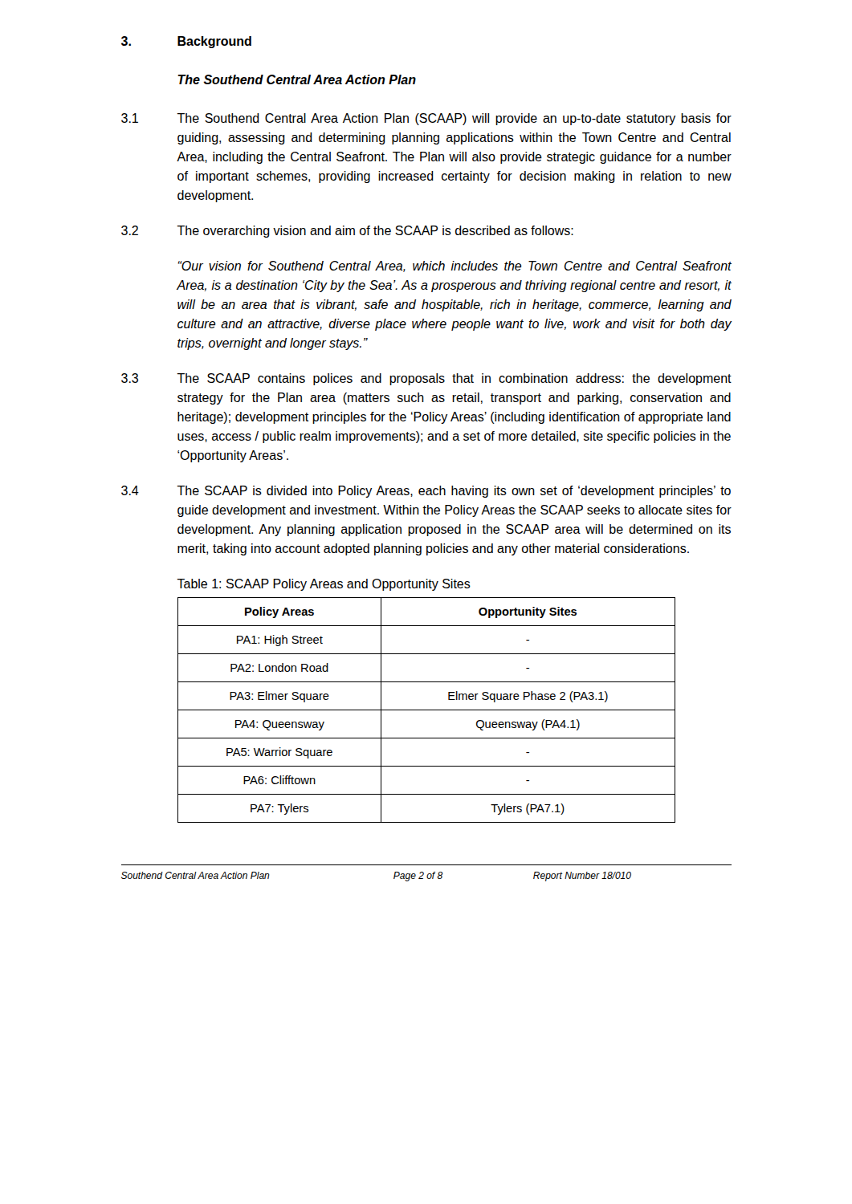3.
Background
The Southend Central Area Action Plan
3.1
The Southend Central Area Action Plan (SCAAP) will provide an up-to-date statutory basis for guiding, assessing and determining planning applications within the Town Centre and Central Area, including the Central Seafront. The Plan will also provide strategic guidance for a number of important schemes, providing increased certainty for decision making in relation to new development.
3.2
The overarching vision and aim of the SCAAP is described as follows:
“Our vision for Southend Central Area, which includes the Town Centre and Central Seafront Area, is a destination ‘City by the Sea’. As a prosperous and thriving regional centre and resort, it will be an area that is vibrant, safe and hospitable, rich in heritage, commerce, learning and culture and an attractive, diverse place where people want to live, work and visit for both day trips, overnight and longer stays.”
3.3
The SCAAP contains polices and proposals that in combination address: the development strategy for the Plan area (matters such as retail, transport and parking, conservation and heritage); development principles for the ‘Policy Areas’ (including identification of appropriate land uses, access / public realm improvements); and a set of more detailed, site specific policies in the ‘Opportunity Areas’.
3.4
The SCAAP is divided into Policy Areas, each having its own set of ‘development principles’ to guide development and investment. Within the Policy Areas the SCAAP seeks to allocate sites for development. Any planning application proposed in the SCAAP area will be determined on its merit, taking into account adopted planning policies and any other material considerations.
Table 1: SCAAP Policy Areas and Opportunity Sites
| Policy Areas | Opportunity Sites |
| --- | --- |
| PA1: High Street | - |
| PA2: London Road | - |
| PA3: Elmer Square | Elmer Square Phase 2 (PA3.1) |
| PA4: Queensway | Queensway (PA4.1) |
| PA5: Warrior Square | - |
| PA6: Clifftown | - |
| PA7: Tylers | Tylers (PA7.1) |
Southend Central Area Action Plan Page 2 of 8 Report Number 18/010